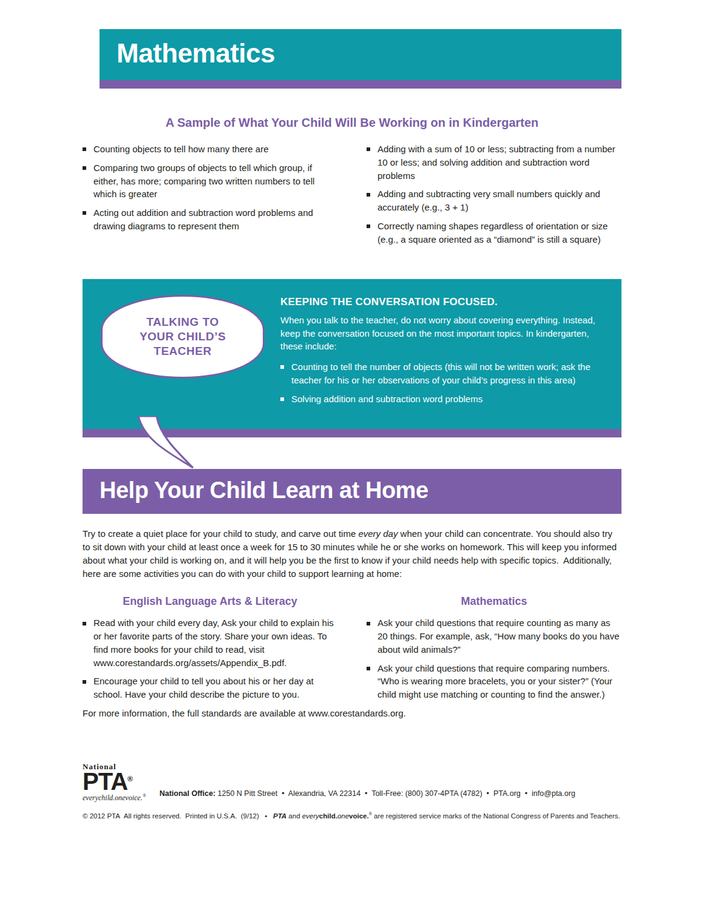Mathematics
A Sample of What Your Child Will Be Working on in Kindergarten
Counting objects to tell how many there are
Comparing two groups of objects to tell which group, if either, has more; comparing two written numbers to tell which is greater
Acting out addition and subtraction word problems and drawing diagrams to represent them
Adding with a sum of 10 or less; subtracting from a number 10 or less; and solving addition and subtraction word problems
Adding and subtracting very small numbers quickly and accurately (e.g., 3 + 1)
Correctly naming shapes regardless of orientation or size (e.g., a square oriented as a “diamond” is still a square)
TALKING TO
YOUR CHILD’S
TEACHER
KEEPING THE CONVERSATION FOCUSED.
When you talk to the teacher, do not worry about covering everything. Instead, keep the conversation focused on the most important topics. In kindergarten, these include:
Counting to tell the number of objects (this will not be written work; ask the teacher for his or her observations of your child’s progress in this area)
Solving addition and subtraction word problems
Help Your Child Learn at Home
Try to create a quiet place for your child to study, and carve out time every day when your child can concentrate. You should also try to sit down with your child at least once a week for 15 to 30 minutes while he or she works on homework. This will keep you informed about what your child is working on, and it will help you be the first to know if your child needs help with specific topics. Additionally, here are some activities you can do with your child to support learning at home:
English Language Arts & Literacy
Read with your child every day, Ask your child to explain his or her favorite parts of the story. Share your own ideas. To find more books for your child to read, visit www.corestandards.org/assets/Appendix_B.pdf.
Encourage your child to tell you about his or her day at school. Have your child describe the picture to you.
Mathematics
Ask your child questions that require counting as many as 20 things. For example, ask, “How many books do you have about wild animals?”
Ask your child questions that require comparing numbers. “Who is wearing more bracelets, you or your sister?” (Your child might use matching or counting to find the answer.)
For more information, the full standards are available at www.corestandards.org.
National
PTA®
everychild.onevoice.®
National Office: 1250 N Pitt Street • Alexandria, VA 22314 • Toll-Free: (800) 307-4PTA (4782) • PTA.org • info@pta.org
© 2012 PTA All rights reserved. Printed in U.S.A. (9/12) • PTA and every child. one voice.® are registered service marks of the National Congress of Parents and Teachers.